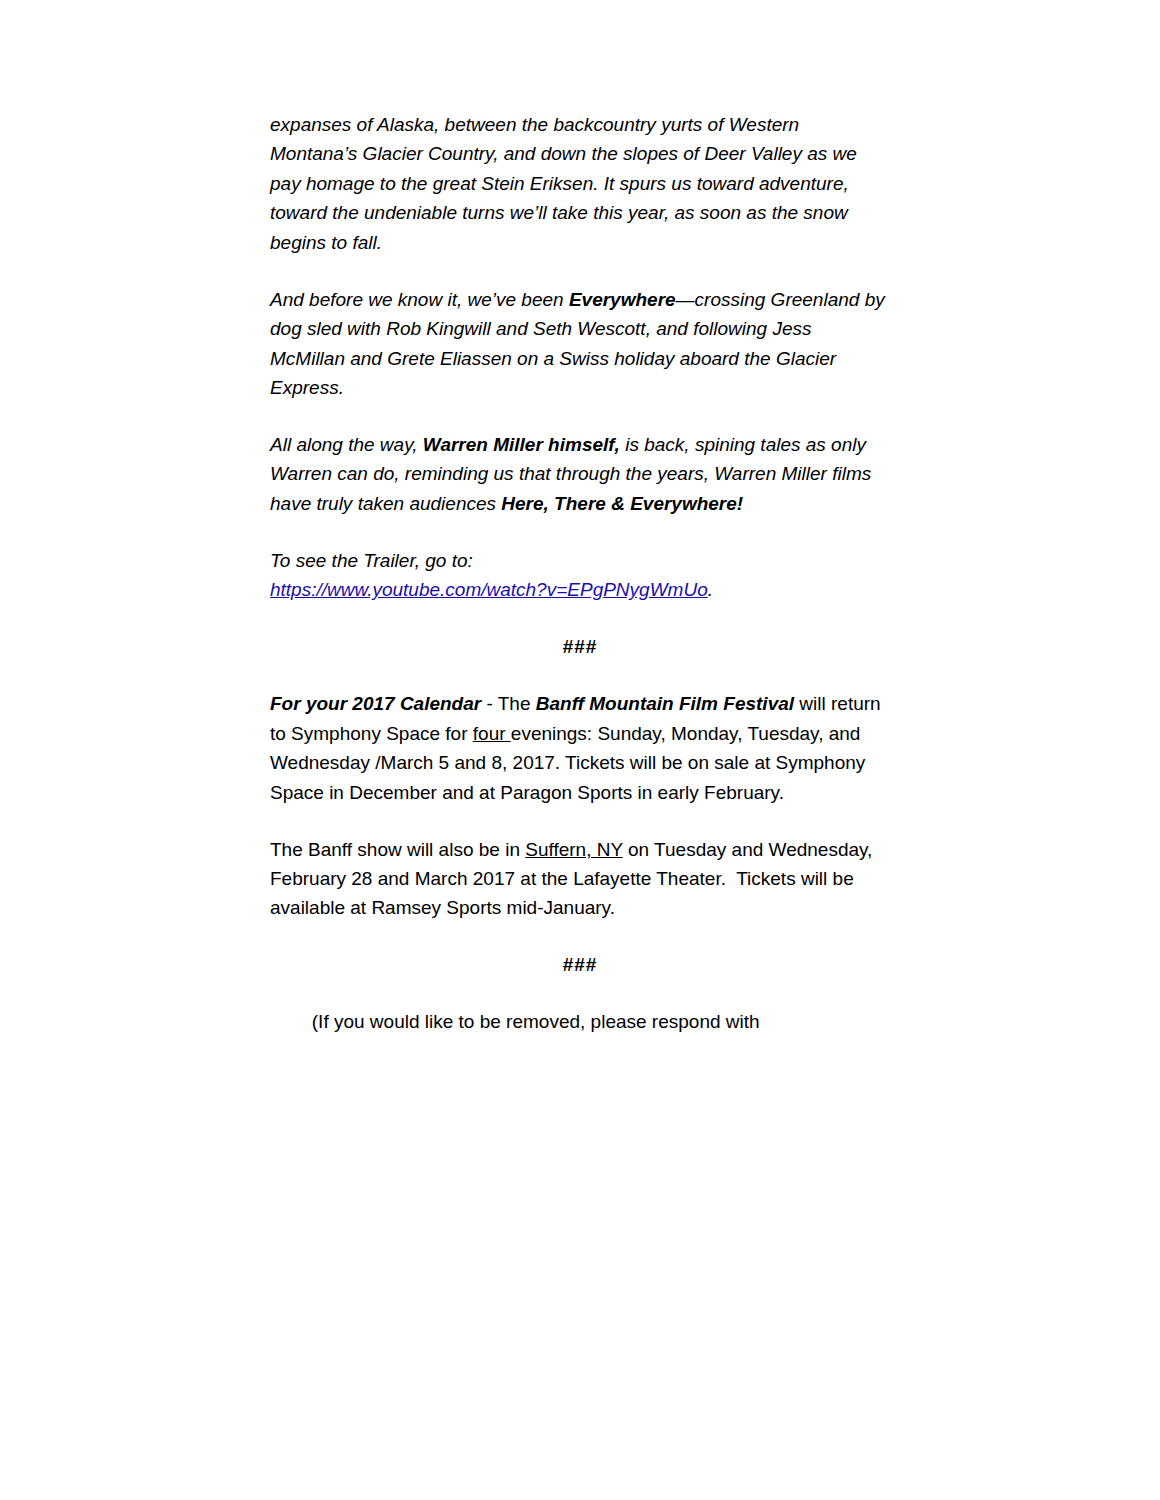expanses of Alaska, between the backcountry yurts of Western Montana’s Glacier Country, and down the slopes of Deer Valley as we pay homage to the great Stein Eriksen. It spurs us toward adventure, toward the undeniable turns we’ll take this year, as soon as the snow begins to fall.
And before we know it, we’ve been Everywhere—crossing Greenland by dog sled with Rob Kingwill and Seth Wescott, and following Jess McMillan and Grete Eliassen on a Swiss holiday aboard the Glacier Express.
All along the way, Warren Miller himself, is back, spining tales as only Warren can do, reminding us that through the years, Warren Miller films have truly taken audiences Here, There & Everywhere!
To see the Trailer, go to:
https://www.youtube.com/watch?v=EPgPNygWmUo.
###
For your 2017 Calendar - The Banff Mountain Film Festival will return to Symphony Space for four evenings: Sunday, Monday, Tuesday, and Wednesday /March 5 and 8, 2017. Tickets will be on sale at Symphony Space in December and at Paragon Sports in early February.
The Banff show will also be in Suffern, NY on Tuesday and Wednesday, February 28 and March 2017 at the Lafayette Theater. Tickets will be available at Ramsey Sports mid-January.
###
(If you would like to be removed, please respond with